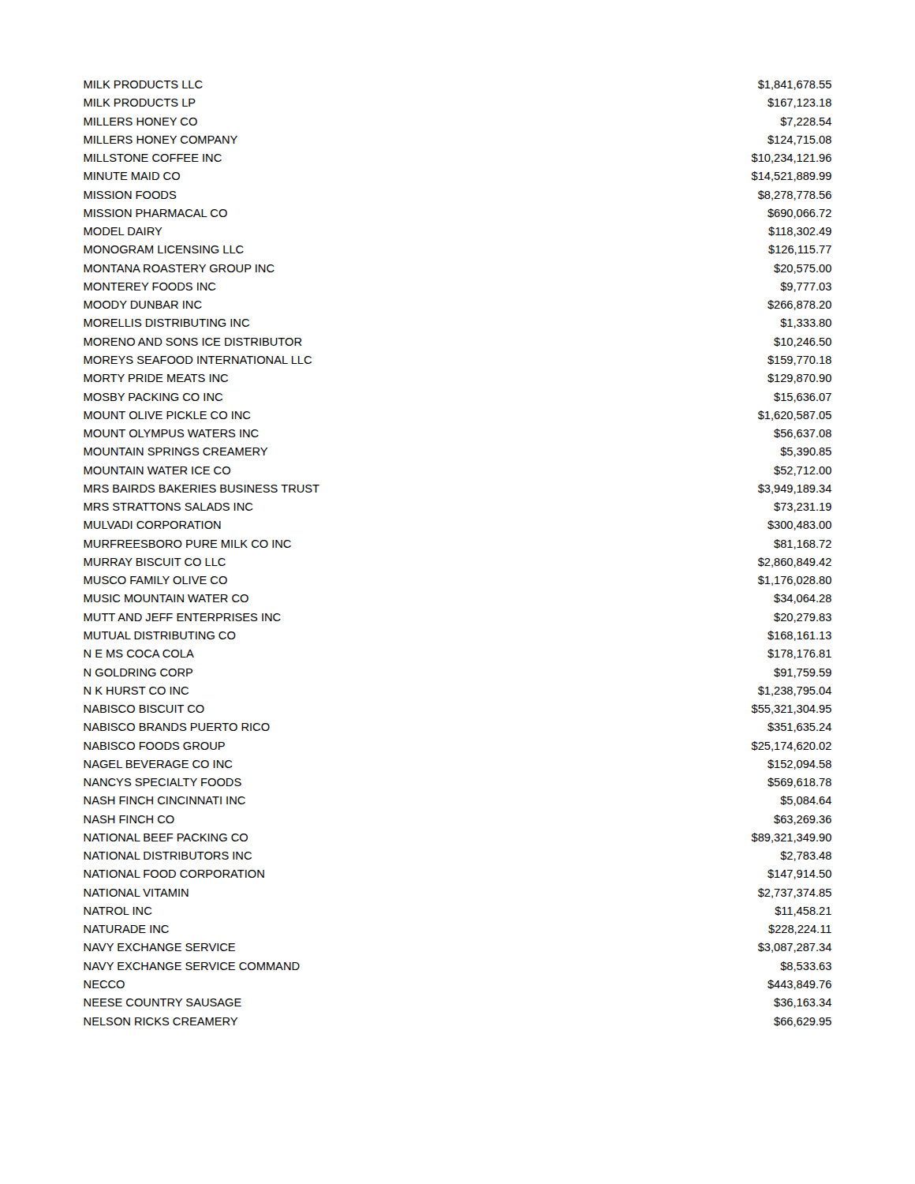| MILK PRODUCTS LLC | $1,841,678.55 |
| MILK PRODUCTS LP | $167,123.18 |
| MILLERS HONEY CO | $7,228.54 |
| MILLERS HONEY COMPANY | $124,715.08 |
| MILLSTONE COFFEE INC | $10,234,121.96 |
| MINUTE MAID CO | $14,521,889.99 |
| MISSION FOODS | $8,278,778.56 |
| MISSION PHARMACAL CO | $690,066.72 |
| MODEL DAIRY | $118,302.49 |
| MONOGRAM LICENSING LLC | $126,115.77 |
| MONTANA ROASTERY GROUP INC | $20,575.00 |
| MONTEREY FOODS INC | $9,777.03 |
| MOODY DUNBAR INC | $266,878.20 |
| MORELLIS DISTRIBUTING INC | $1,333.80 |
| MORENO AND SONS ICE DISTRIBUTOR | $10,246.50 |
| MOREYS SEAFOOD INTERNATIONAL LLC | $159,770.18 |
| MORTY PRIDE MEATS INC | $129,870.90 |
| MOSBY PACKING CO INC | $15,636.07 |
| MOUNT OLIVE PICKLE CO INC | $1,620,587.05 |
| MOUNT OLYMPUS WATERS INC | $56,637.08 |
| MOUNTAIN SPRINGS CREAMERY | $5,390.85 |
| MOUNTAIN WATER ICE CO | $52,712.00 |
| MRS BAIRDS BAKERIES BUSINESS TRUST | $3,949,189.34 |
| MRS STRATTONS SALADS INC | $73,231.19 |
| MULVADI CORPORATION | $300,483.00 |
| MURFREESBORO PURE MILK CO INC | $81,168.72 |
| MURRAY BISCUIT CO LLC | $2,860,849.42 |
| MUSCO FAMILY OLIVE CO | $1,176,028.80 |
| MUSIC MOUNTAIN WATER CO | $34,064.28 |
| MUTT AND JEFF ENTERPRISES INC | $20,279.83 |
| MUTUAL DISTRIBUTING CO | $168,161.13 |
| N E MS COCA COLA | $178,176.81 |
| N GOLDRING CORP | $91,759.59 |
| N K HURST CO INC | $1,238,795.04 |
| NABISCO BISCUIT CO | $55,321,304.95 |
| NABISCO BRANDS PUERTO RICO | $351,635.24 |
| NABISCO FOODS GROUP | $25,174,620.02 |
| NAGEL BEVERAGE CO INC | $152,094.58 |
| NANCYS SPECIALTY FOODS | $569,618.78 |
| NASH FINCH CINCINNATI INC | $5,084.64 |
| NASH FINCH CO | $63,269.36 |
| NATIONAL BEEF PACKING CO | $89,321,349.90 |
| NATIONAL DISTRIBUTORS INC | $2,783.48 |
| NATIONAL FOOD CORPORATION | $147,914.50 |
| NATIONAL VITAMIN | $2,737,374.85 |
| NATROL INC | $11,458.21 |
| NATURADE INC | $228,224.11 |
| NAVY EXCHANGE SERVICE | $3,087,287.34 |
| NAVY EXCHANGE SERVICE COMMAND | $8,533.63 |
| NECCO | $443,849.76 |
| NEESE COUNTRY SAUSAGE | $36,163.34 |
| NELSON RICKS CREAMERY | $66,629.95 |